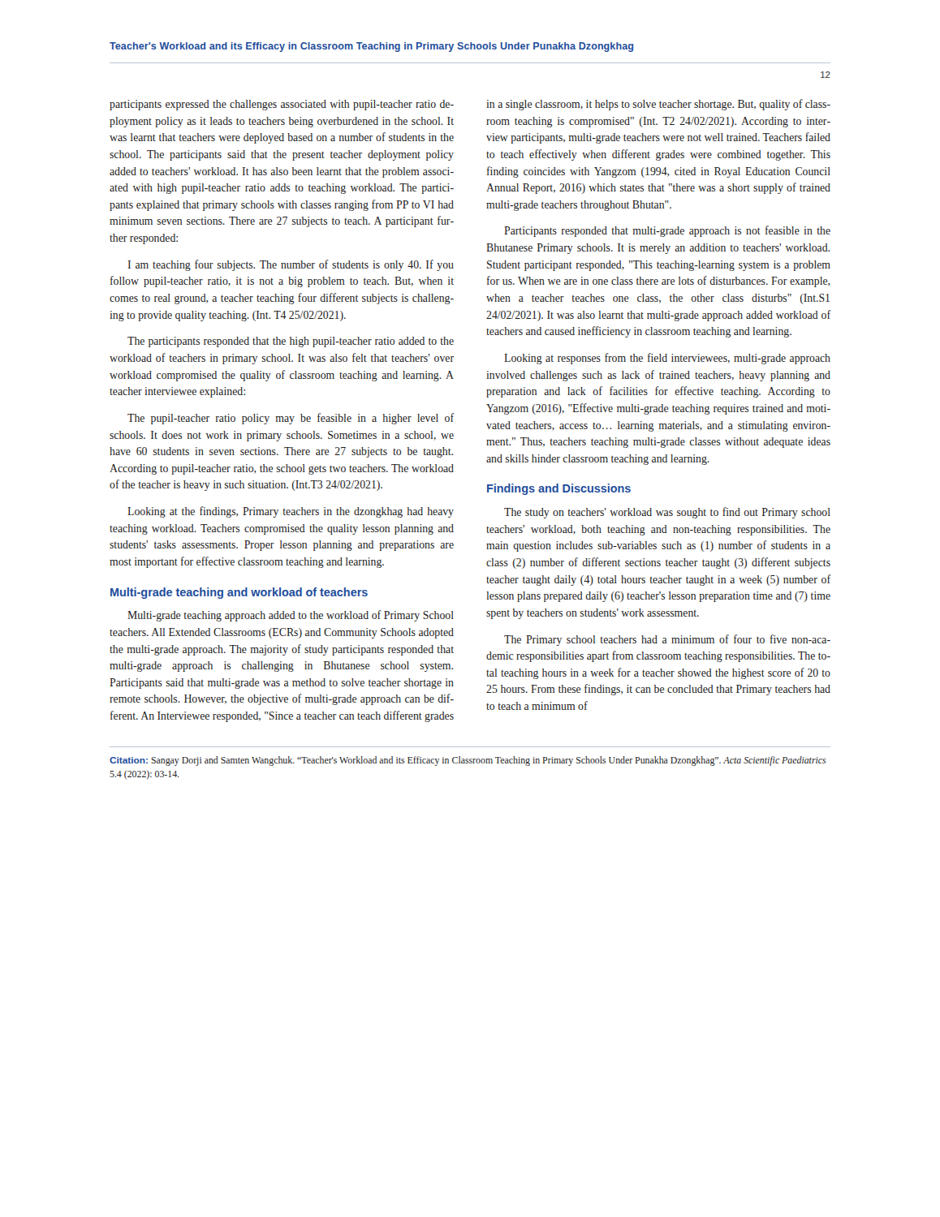Teacher's Workload and its Efficacy in Classroom Teaching in Primary Schools Under Punakha Dzongkhag
12
participants expressed the challenges associated with pupil-teacher ratio deployment policy as it leads to teachers being overburdened in the school. It was learnt that teachers were deployed based on a number of students in the school. The participants said that the present teacher deployment policy added to teachers' workload. It has also been learnt that the problem associated with high pupil-teacher ratio adds to teaching workload. The participants explained that primary schools with classes ranging from PP to VI had minimum seven sections. There are 27 subjects to teach. A participant further responded:
I am teaching four subjects. The number of students is only 40. If you follow pupil-teacher ratio, it is not a big problem to teach. But, when it comes to real ground, a teacher teaching four different subjects is challenging to provide quality teaching. (Int. T4 25/02/2021).
The participants responded that the high pupil-teacher ratio added to the workload of teachers in primary school. It was also felt that teachers' over workload compromised the quality of classroom teaching and learning. A teacher interviewee explained:
The pupil-teacher ratio policy may be feasible in a higher level of schools. It does not work in primary schools. Sometimes in a school, we have 60 students in seven sections. There are 27 subjects to be taught. According to pupil-teacher ratio, the school gets two teachers. The workload of the teacher is heavy in such situation. (Int.T3 24/02/2021).
Looking at the findings, Primary teachers in the dzongkhag had heavy teaching workload. Teachers compromised the quality lesson planning and students' tasks assessments. Proper lesson planning and preparations are most important for effective classroom teaching and learning.
Multi-grade teaching and workload of teachers
Multi-grade teaching approach added to the workload of Primary School teachers. All Extended Classrooms (ECRs) and Community Schools adopted the multi-grade approach. The majority of study participants responded that multi-grade approach is challenging in Bhutanese school system. Participants said that multi-grade was a method to solve teacher shortage in remote schools. However, the objective of multi-grade approach can be different. An Interviewee responded, "Since a teacher can teach different grades in a single classroom, it helps to solve teacher shortage. But, quality of classroom teaching is compromised" (Int. T2 24/02/2021). According to interview participants, multi-grade teachers were not well trained. Teachers failed to teach effectively when different grades were combined together. This finding coincides with Yangzom (1994, cited in Royal Education Council Annual Report, 2016) which states that "there was a short supply of trained multi-grade teachers throughout Bhutan".
Participants responded that multi-grade approach is not feasible in the Bhutanese Primary schools. It is merely an addition to teachers' workload. Student participant responded, "This teaching-learning system is a problem for us. When we are in one class there are lots of disturbances. For example, when a teacher teaches one class, the other class disturbs" (Int.S1 24/02/2021). It was also learnt that multi-grade approach added workload of teachers and caused inefficiency in classroom teaching and learning.
Looking at responses from the field interviewees, multi-grade approach involved challenges such as lack of trained teachers, heavy planning and preparation and lack of facilities for effective teaching. According to Yangzom (2016), "Effective multi-grade teaching requires trained and motivated teachers, access to… learning materials, and a stimulating environment." Thus, teachers teaching multi-grade classes without adequate ideas and skills hinder classroom teaching and learning.
Findings and Discussions
The study on teachers' workload was sought to find out Primary school teachers' workload, both teaching and non-teaching responsibilities. The main question includes sub-variables such as (1) number of students in a class (2) number of different sections teacher taught (3) different subjects teacher taught daily (4) total hours teacher taught in a week (5) number of lesson plans prepared daily (6) teacher's lesson preparation time and (7) time spent by teachers on students' work assessment.
The Primary school teachers had a minimum of four to five non-academic responsibilities apart from classroom teaching responsibilities. The total teaching hours in a week for a teacher showed the highest score of 20 to 25 hours. From these findings, it can be concluded that Primary teachers had to teach a minimum of
Citation: Sangay Dorji and Samten Wangchuk. “Teacher's Workload and its Efficacy in Classroom Teaching in Primary Schools Under Punakha Dzongkhag”. Acta Scientific Paediatrics 5.4 (2022): 03-14.